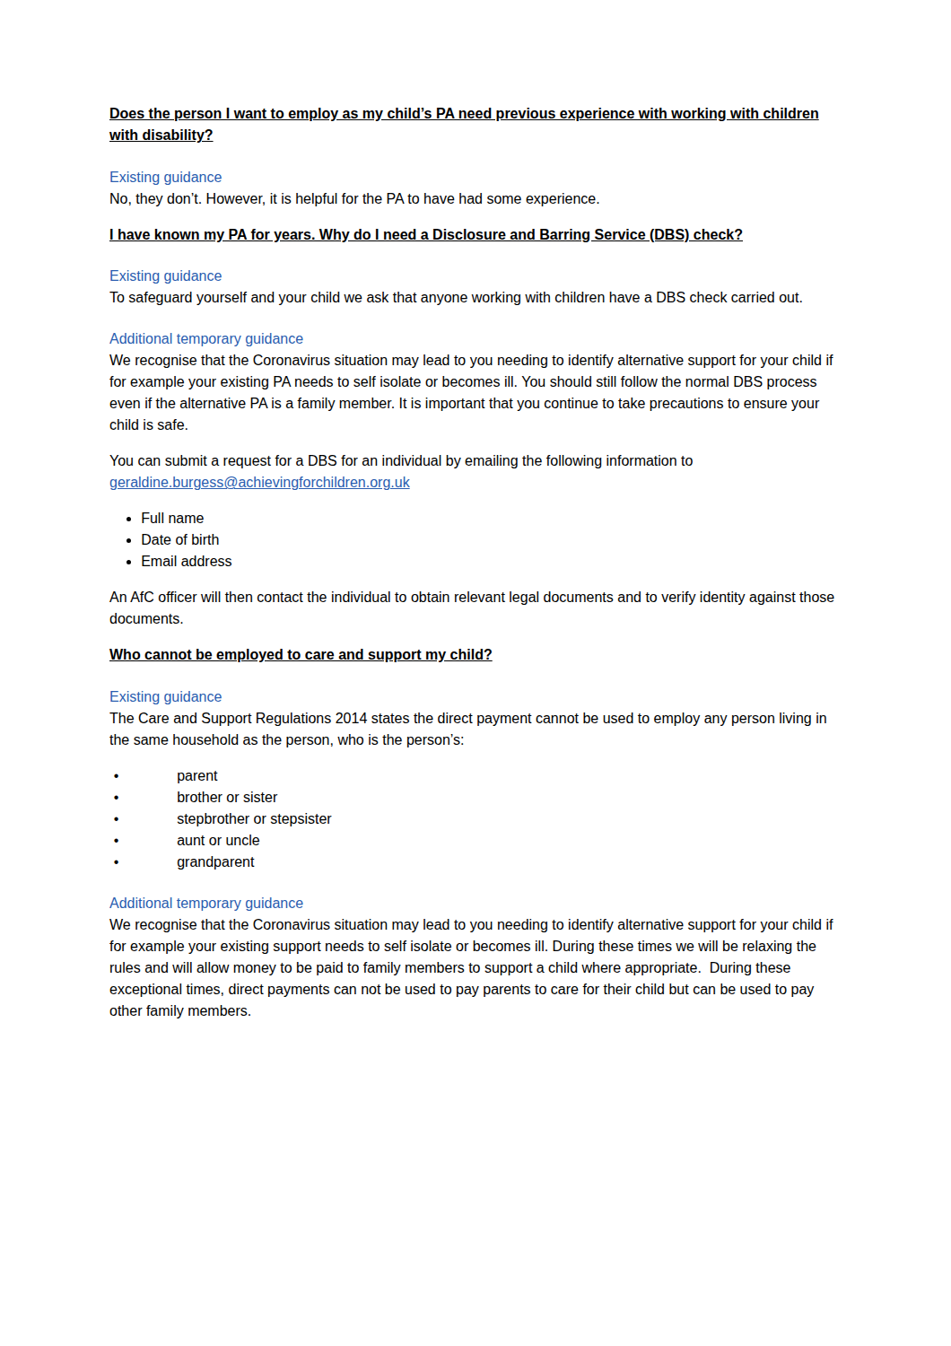Does the person I want to employ as my child’s PA need previous experience with working with children with disability?
Existing guidance
No, they don’t. However, it is helpful for the PA to have had some experience.
I have known my PA for years. Why do I need a Disclosure and Barring Service (DBS) check?
Existing guidance
To safeguard yourself and your child we ask that anyone working with children have a DBS check carried out.
Additional temporary guidance
We recognise that the Coronavirus situation may lead to you needing to identify alternative support for your child if for example your existing PA needs to self isolate or becomes ill. You should still follow the normal DBS process even if the alternative PA is a family member. It is important that you continue to take precautions to ensure your child is safe.
You can submit a request for a DBS for an individual by emailing the following information to geraldine.burgess@achievingforchildren.org.uk
Full name
Date of birth
Email address
An AfC officer will then contact the individual to obtain relevant legal documents and to verify identity against those documents.
Who cannot be employed to care and support my child?
Existing guidance
The Care and Support Regulations 2014 states the direct payment cannot be used to employ any person living in the same household as the person, who is the person’s:
•parent
•brother or sister
•stepbrother or stepsister
•aunt or uncle
•grandparent
Additional temporary guidance
We recognise that the Coronavirus situation may lead to you needing to identify alternative support for your child if for example your existing support needs to self isolate or becomes ill. During these times we will be relaxing the rules and will allow money to be paid to family members to support a child where appropriate. During these exceptional times, direct payments can not be used to pay parents to care for their child but can be used to pay other family members.